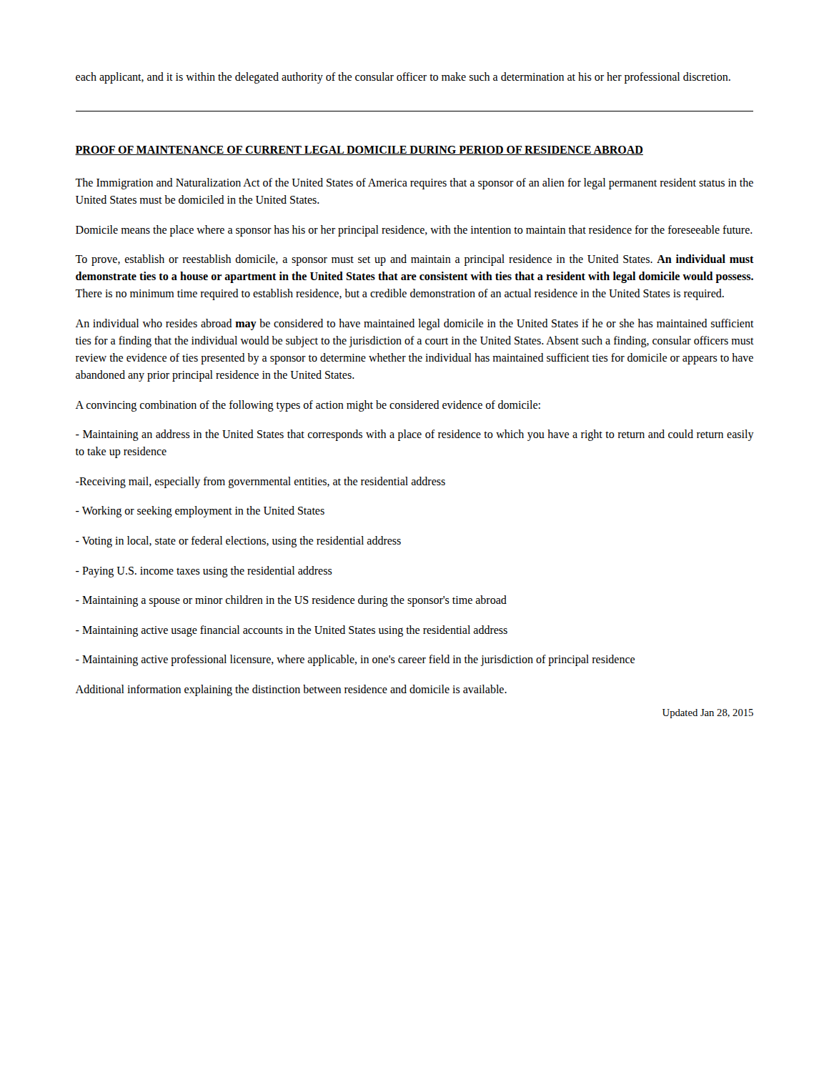each applicant, and it is within the delegated authority of the consular officer to make such a determination at his or her professional discretion.
PROOF OF MAINTENANCE OF CURRENT LEGAL DOMICILE DURING PERIOD OF RESIDENCE ABROAD
The Immigration and Naturalization Act of the United States of America requires that a sponsor of an alien for legal permanent resident status in the United States must be domiciled in the United States.
Domicile means the place where a sponsor has his or her principal residence, with the intention to maintain that residence for the foreseeable future.
To prove, establish or reestablish domicile, a sponsor must set up and maintain a principal residence in the United States. An individual must demonstrate ties to a house or apartment in the United States that are consistent with ties that a resident with legal domicile would possess. There is no minimum time required to establish residence, but a credible demonstration of an actual residence in the United States is required.
An individual who resides abroad may be considered to have maintained legal domicile in the United States if he or she has maintained sufficient ties for a finding that the individual would be subject to the jurisdiction of a court in the United States. Absent such a finding, consular officers must review the evidence of ties presented by a sponsor to determine whether the individual has maintained sufficient ties for domicile or appears to have abandoned any prior principal residence in the United States.
A convincing combination of the following types of action might be considered evidence of domicile:
- Maintaining an address in the United States that corresponds with a place of residence to which you have a right to return and could return easily to take up residence
-Receiving mail, especially from governmental entities, at the residential address
- Working or seeking employment in the United States
- Voting in local, state or federal elections, using the residential address
- Paying U.S. income taxes using the residential address
- Maintaining a spouse or minor children in the US residence during the sponsor's time abroad
- Maintaining active usage financial accounts in the United States using the residential address
- Maintaining active professional licensure, where applicable, in one's career field in the jurisdiction of principal residence
Additional information explaining the distinction between residence and domicile is available.
Updated Jan 28, 2015